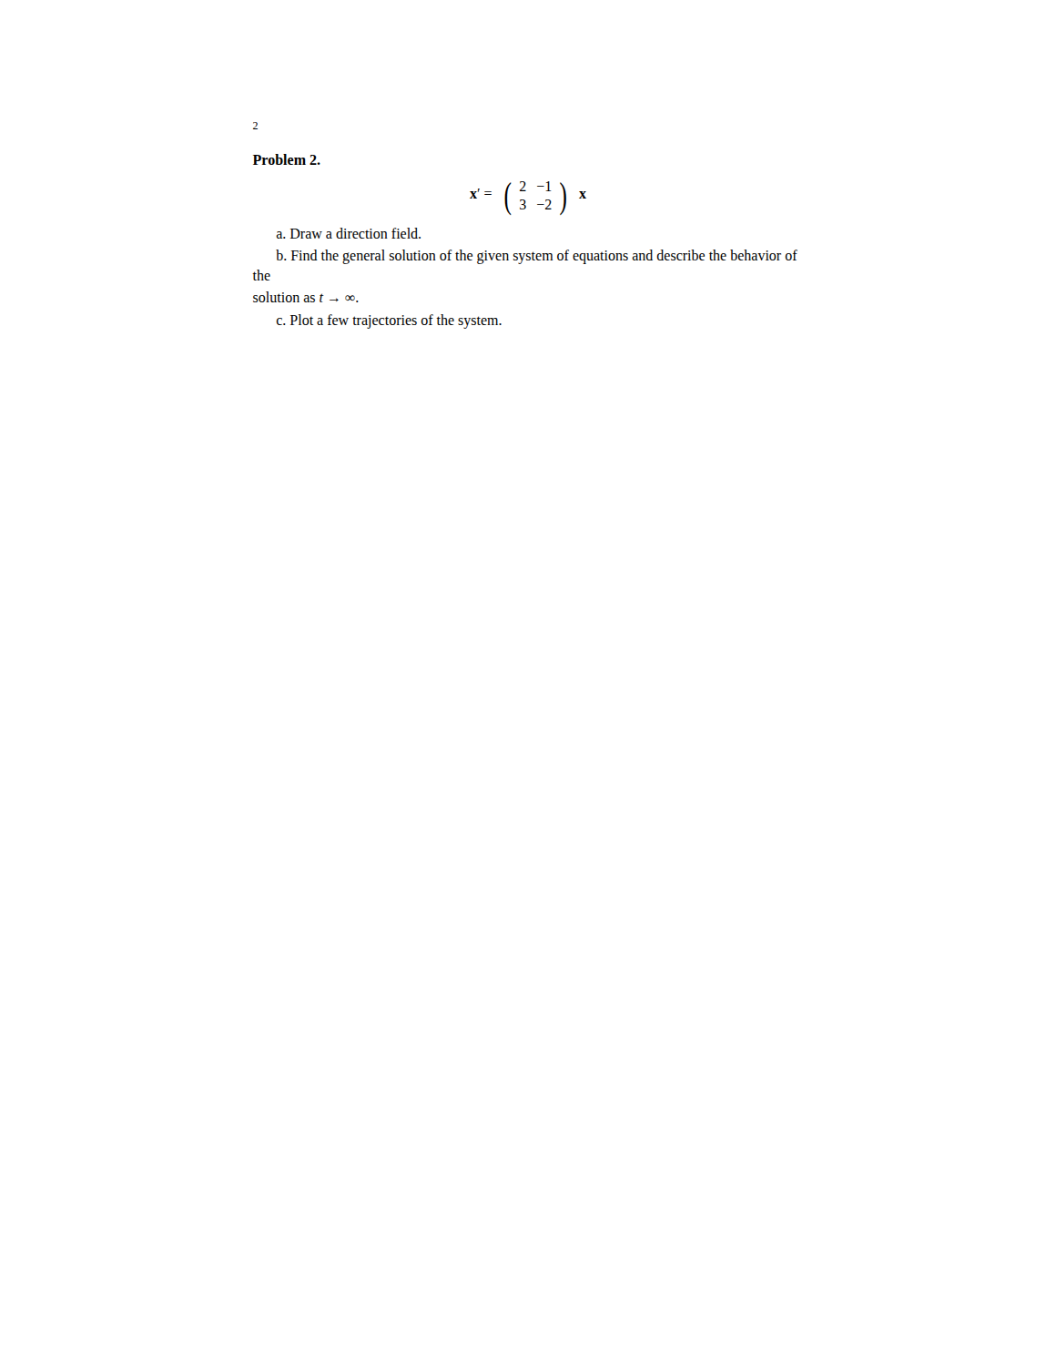2
Problem 2.
x′ = (
| 2 | −1 |
| 3 | −2 |
) x
a. Draw a direction field.
b. Find the general solution of the given system of equations and describe the behavior of the
solution as t → ∞.
c. Plot a few trajectories of the system.